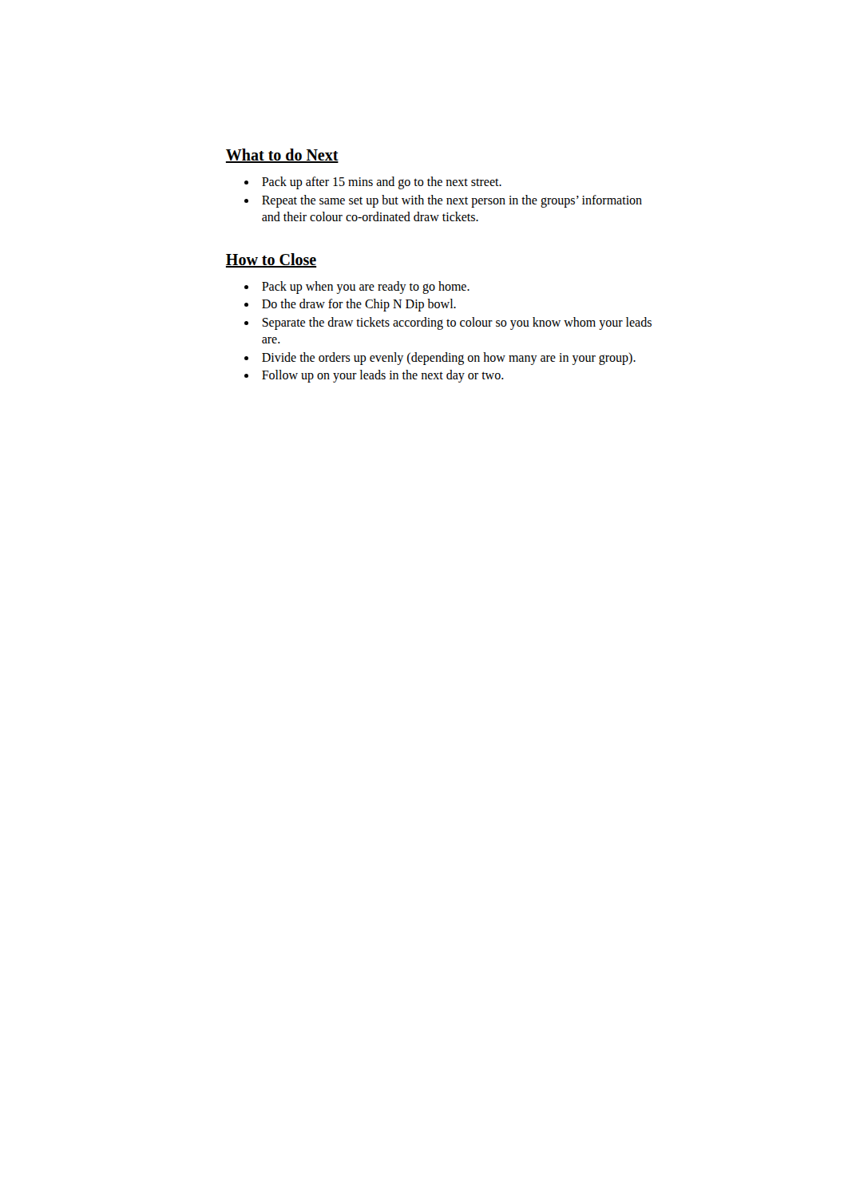What to do Next
Pack up after 15 mins and go to the next street.
Repeat the same set up but with the next person in the groups’ information and their colour co-ordinated draw tickets.
How to Close
Pack up when you are ready to go home.
Do the draw for the Chip N Dip bowl.
Separate the draw tickets according to colour so you know whom your leads are.
Divide the orders up evenly (depending on how many are in your group).
Follow up on your leads in the next day or two.